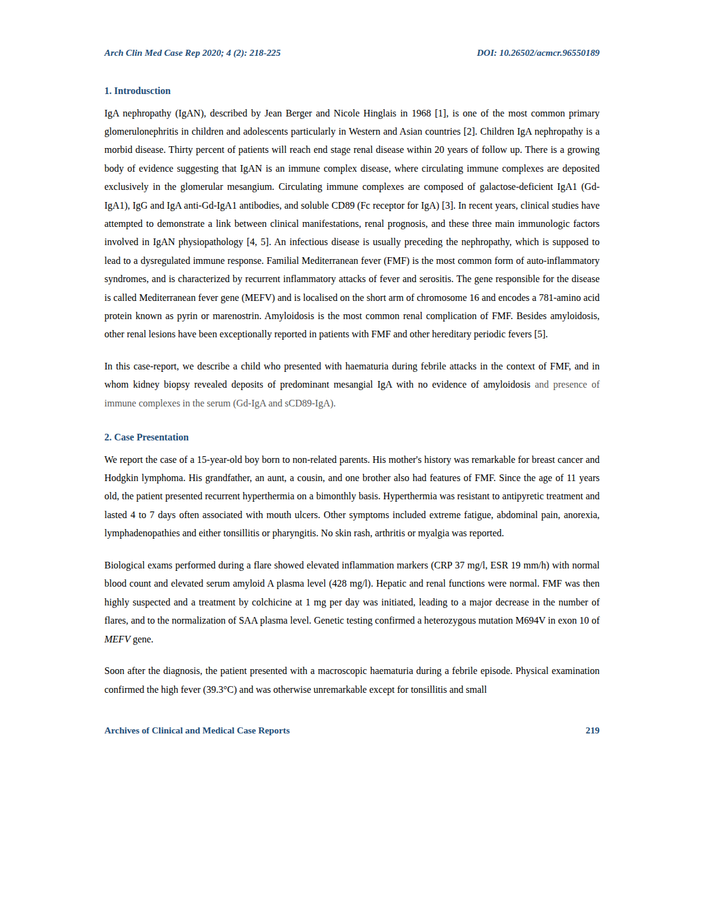Arch Clin Med Case Rep 2020; 4 (2): 218-225 DOI: 10.26502/acmcr.96550189
1. Introdusction
IgA nephropathy (IgAN), described by Jean Berger and Nicole Hinglais in 1968 [1], is one of the most common primary glomerulonephritis in children and adolescents particularly in Western and Asian countries [2]. Children IgA nephropathy is a morbid disease. Thirty percent of patients will reach end stage renal disease within 20 years of follow up. There is a growing body of evidence suggesting that IgAN is an immune complex disease, where circulating immune complexes are deposited exclusively in the glomerular mesangium. Circulating immune complexes are composed of galactose-deficient IgA1 (Gd-IgA1), IgG and IgA anti-Gd-IgA1 antibodies, and soluble CD89 (Fc receptor for IgA) [3]. In recent years, clinical studies have attempted to demonstrate a link between clinical manifestations, renal prognosis, and these three main immunologic factors involved in IgAN physiopathology [4, 5]. An infectious disease is usually preceding the nephropathy, which is supposed to lead to a dysregulated immune response. Familial Mediterranean fever (FMF) is the most common form of auto-inflammatory syndromes, and is characterized by recurrent inflammatory attacks of fever and serositis. The gene responsible for the disease is called Mediterranean fever gene (MEFV) and is localised on the short arm of chromosome 16 and encodes a 781-amino acid protein known as pyrin or marenostrin. Amyloidosis is the most common renal complication of FMF. Besides amyloidosis, other renal lesions have been exceptionally reported in patients with FMF and other hereditary periodic fevers [5].
In this case-report, we describe a child who presented with haematuria during febrile attacks in the context of FMF, and in whom kidney biopsy revealed deposits of predominant mesangial IgA with no evidence of amyloidosis and presence of immune complexes in the serum (Gd-IgA and sCD89-IgA).
2. Case Presentation
We report the case of a 15-year-old boy born to non-related parents. His mother's history was remarkable for breast cancer and Hodgkin lymphoma. His grandfather, an aunt, a cousin, and one brother also had features of FMF. Since the age of 11 years old, the patient presented recurrent hyperthermia on a bimonthly basis. Hyperthermia was resistant to antipyretic treatment and lasted 4 to 7 days often associated with mouth ulcers. Other symptoms included extreme fatigue, abdominal pain, anorexia, lymphadenopathies and either tonsillitis or pharyngitis. No skin rash, arthritis or myalgia was reported.
Biological exams performed during a flare showed elevated inflammation markers (CRP 37 mg/l, ESR 19 mm/h) with normal blood count and elevated serum amyloid A plasma level (428 mg/l). Hepatic and renal functions were normal. FMF was then highly suspected and a treatment by colchicine at 1 mg per day was initiated, leading to a major decrease in the number of flares, and to the normalization of SAA plasma level. Genetic testing confirmed a heterozygous mutation M694V in exon 10 of MEFV gene.
Soon after the diagnosis, the patient presented with a macroscopic haematuria during a febrile episode. Physical examination confirmed the high fever (39.3°C) and was otherwise unremarkable except for tonsillitis and small
Archives of Clinical and Medical Case Reports 219